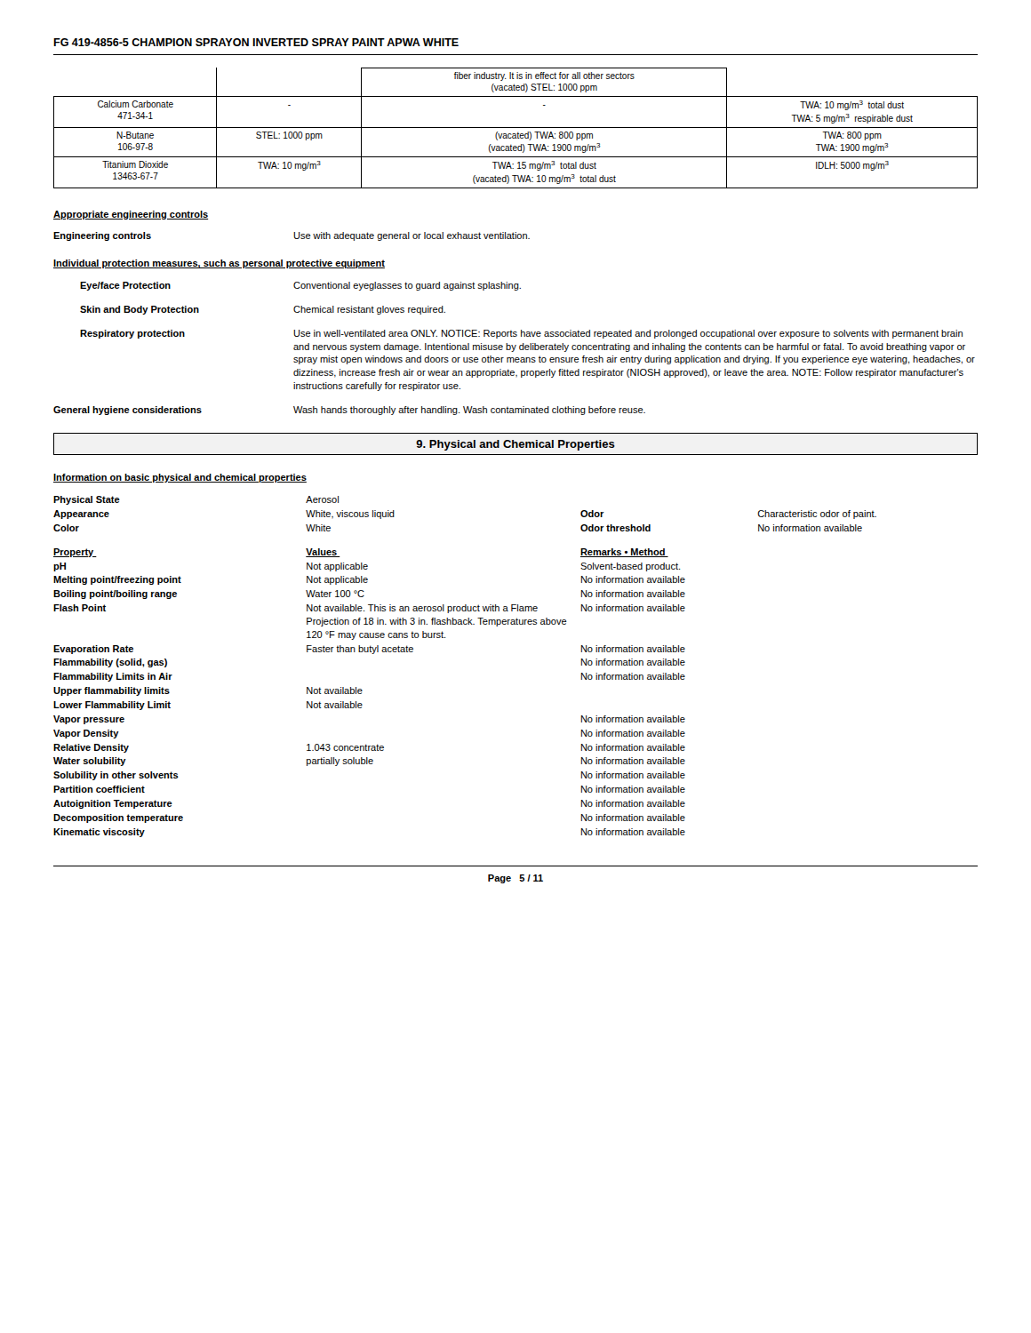FG 419-4856-5 CHAMPION SPRAYON INVERTED SPRAY PAINT APWA WHITE
| | | fiber industry. It is in effect for all other sectors (vacated) STEL: 1000 ppm | |
| Calcium Carbonate 471-34-1 | - | - | TWA: 10 mg/m 3 total dust TWA: 5 mg/m 3 respirable dust |
| N-Butane 106-97-8 | STEL: 1000 ppm | (vacated) TWA: 800 ppm (vacated) TWA: 1900 mg/m 3 | TWA: 800 ppm TWA: 1900 mg/m 3 |
| Titanium Dioxide 13463-67-7 | TWA: 10 mg/m 3 | TWA: 15 mg/m 3 total dust (vacated) TWA: 10 mg/m 3 total dust | IDLH: 5000 mg/m 3 |
Appropriate engineering controls
Engineering controls
Use with adequate general or local exhaust ventilation.
Individual protection measures, such as personal protective equipment
Eye/face Protection
Conventional eyeglasses to guard against splashing.
Skin and Body Protection
Chemical resistant gloves required.
Respiratory protection
Use in well-ventilated area ONLY. NOTICE: Reports have associated repeated and prolonged occupational over exposure to solvents with permanent brain and nervous system damage. Intentional misuse by deliberately concentrating and inhaling the contents can be harmful or fatal. To avoid breathing vapor or spray mist open windows and doors or use other means to ensure fresh air entry during application and drying. If you experience eye watering, headaches, or dizziness, increase fresh air or wear an appropriate, properly fitted respirator (NIOSH approved), or leave the area. NOTE: Follow respirator manufacturer's instructions carefully for respirator use.
General hygiene considerations
Wash hands thoroughly after handling. Wash contaminated clothing before reuse.
9. Physical and Chemical Properties
Information on basic physical and chemical properties
| Physical State | Aerosol | | |
| Appearance | White, viscous liquid | Odor | Characteristic odor of paint. |
| Color | White | Odor threshold | No information available |
| Property | Values | Remarks • Method |
| pH | Not applicable | Solvent-based product. |
| Melting point/freezing point | Not applicable | No information available |
| Boiling point/boiling range | Water 100 °C | No information available |
| Flash Point | Not available. This is an aerosol product with a Flame Projection of 18 in. with 3 in. flashback. Temperatures above 120 °F may cause cans to burst. | No information available |
| Evaporation Rate | Faster than butyl acetate | No information available |
| Flammability (solid, gas) | | No information available |
| Flammability Limits in Air | | No information available |
| Upper flammability limits | Not available | |
| Lower Flammability Limit | Not available | |
| Vapor pressure | | No information available |
| Vapor Density | | No information available |
| Relative Density | 1.043 concentrate | No information available |
| Water solubility | partially soluble | No information available |
| Solubility in other solvents | | No information available |
| Partition coefficient | | No information available |
| Autoignition Temperature | | No information available |
| Decomposition temperature | | No information available |
| Kinematic viscosity | | No information available |
Page 5 / 11